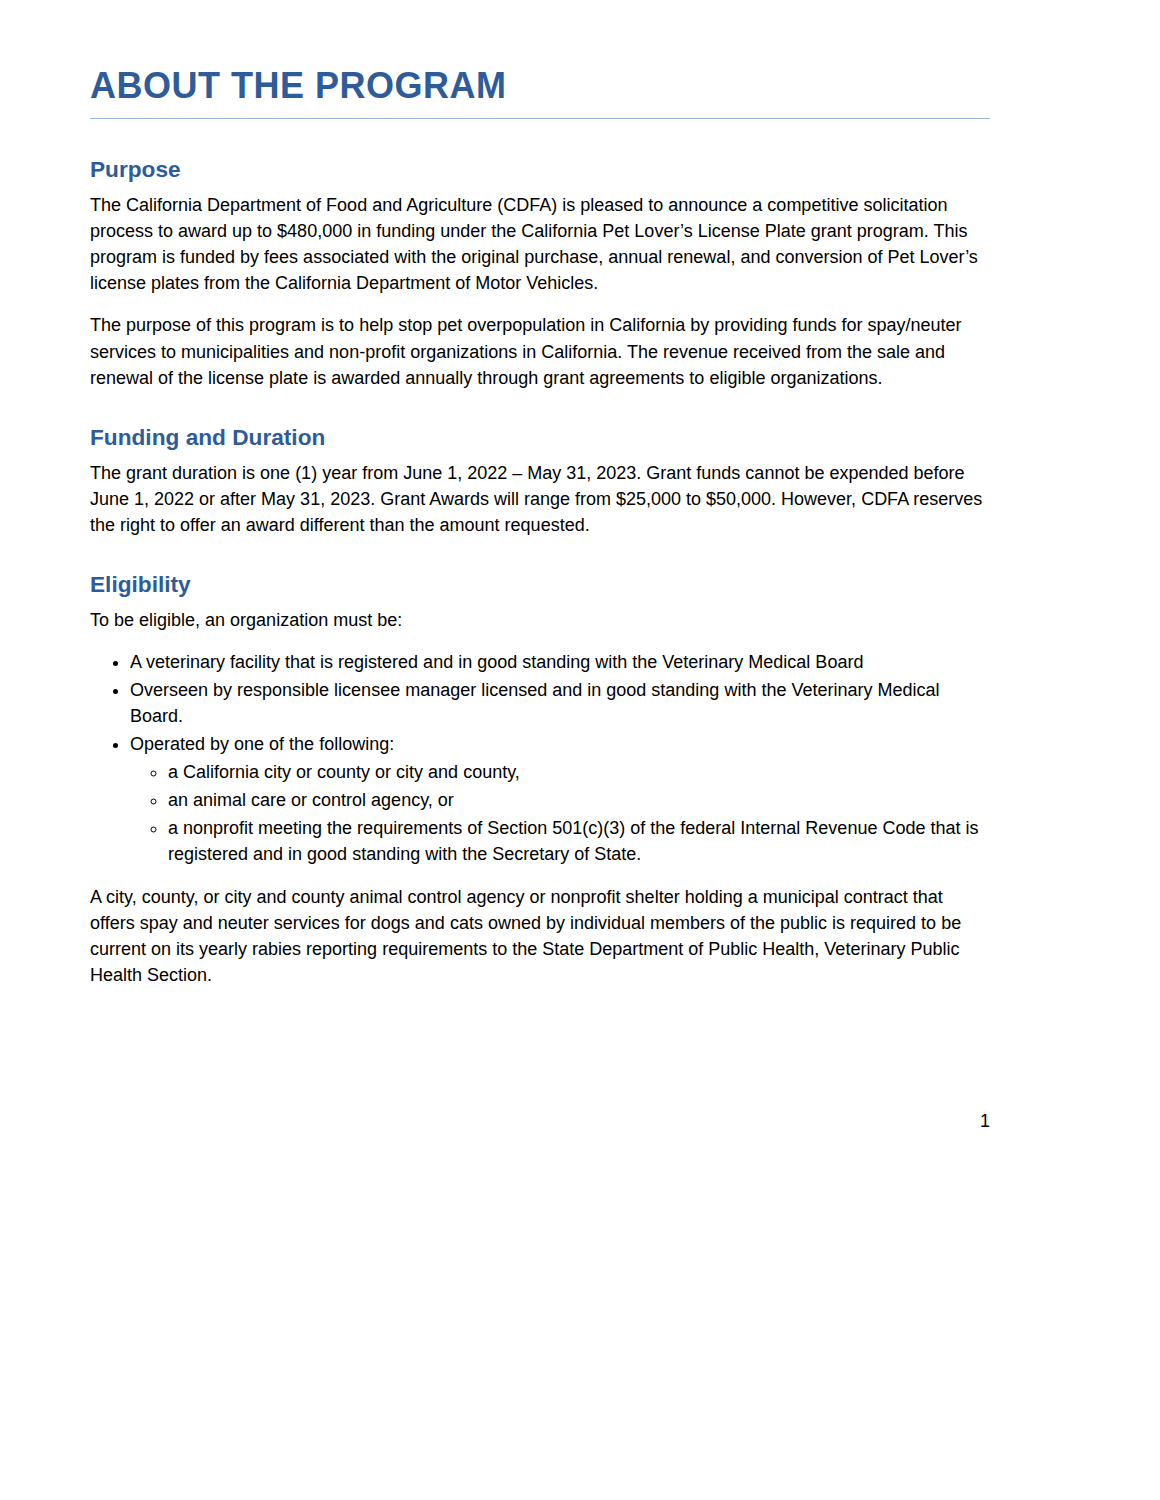ABOUT THE PROGRAM
Purpose
The California Department of Food and Agriculture (CDFA) is pleased to announce a competitive solicitation process to award up to $480,000 in funding under the California Pet Lover’s License Plate grant program. This program is funded by fees associated with the original purchase, annual renewal, and conversion of Pet Lover’s license plates from the California Department of Motor Vehicles.
The purpose of this program is to help stop pet overpopulation in California by providing funds for spay/neuter services to municipalities and non-profit organizations in California. The revenue received from the sale and renewal of the license plate is awarded annually through grant agreements to eligible organizations.
Funding and Duration
The grant duration is one (1) year from June 1, 2022 – May 31, 2023. Grant funds cannot be expended before June 1, 2022 or after May 31, 2023. Grant Awards will range from $25,000 to $50,000. However, CDFA reserves the right to offer an award different than the amount requested.
Eligibility
To be eligible, an organization must be:
A veterinary facility that is registered and in good standing with the Veterinary Medical Board
Overseen by responsible licensee manager licensed and in good standing with the Veterinary Medical Board.
Operated by one of the following:
a California city or county or city and county,
an animal care or control agency, or
a nonprofit meeting the requirements of Section 501(c)(3) of the federal Internal Revenue Code that is registered and in good standing with the Secretary of State.
A city, county, or city and county animal control agency or nonprofit shelter holding a municipal contract that offers spay and neuter services for dogs and cats owned by individual members of the public is required to be current on its yearly rabies reporting requirements to the State Department of Public Health, Veterinary Public Health Section.
1